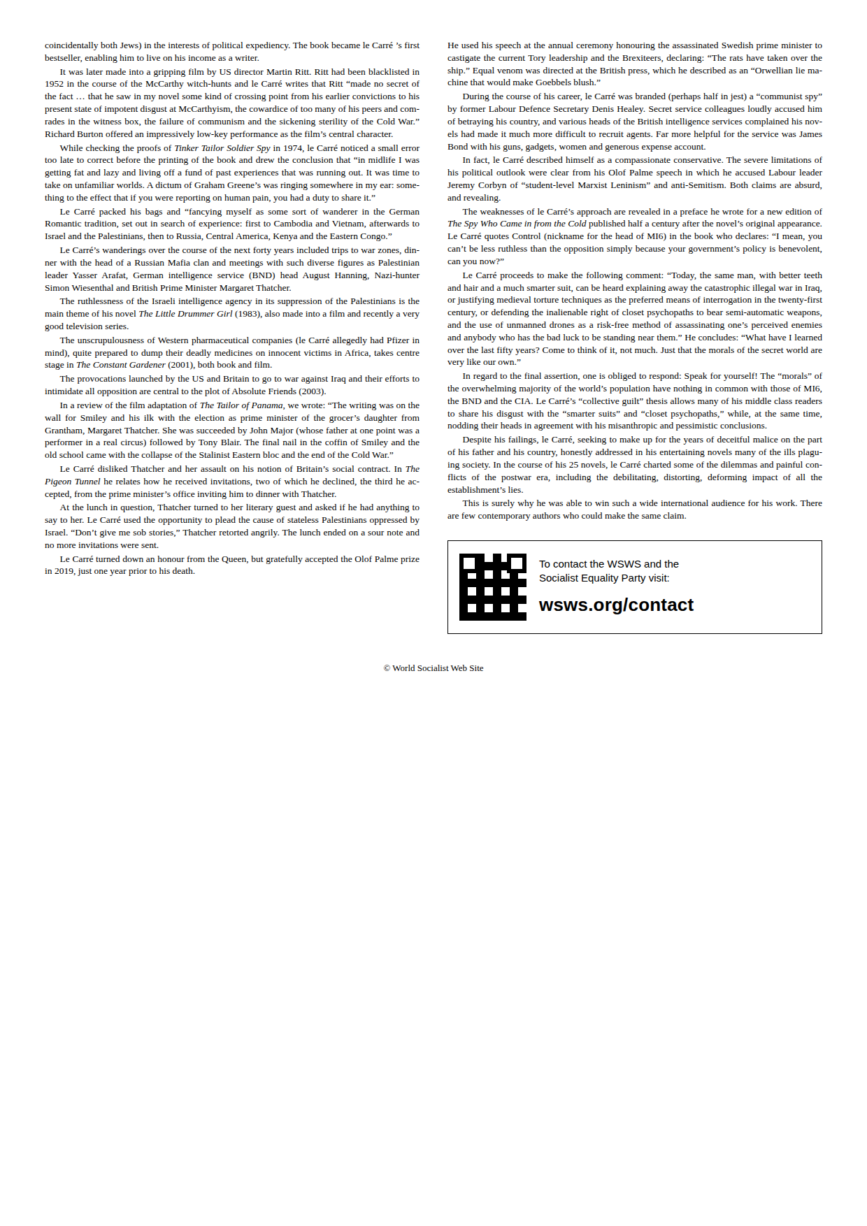coincidentally both Jews) in the interests of political expediency. The book became le Carré ’s first bestseller, enabling him to live on his income as a writer.
It was later made into a gripping film by US director Martin Ritt. Ritt had been blacklisted in 1952 in the course of the McCarthy witch-hunts and le Carré writes that Ritt “made no secret of the fact … that he saw in my novel some kind of crossing point from his earlier convictions to his present state of impotent disgust at McCarthyism, the cowardice of too many of his peers and comrades in the witness box, the failure of communism and the sickening sterility of the Cold War.” Richard Burton offered an impressively low-key performance as the film’s central character.
While checking the proofs of Tinker Tailor Soldier Spy in 1974, le Carré noticed a small error too late to correct before the printing of the book and drew the conclusion that “in midlife I was getting fat and lazy and living off a fund of past experiences that was running out. It was time to take on unfamiliar worlds. A dictum of Graham Greene’s was ringing somewhere in my ear: something to the effect that if you were reporting on human pain, you had a duty to share it.”
Le Carré packed his bags and “fancying myself as some sort of wanderer in the German Romantic tradition, set out in search of experience: first to Cambodia and Vietnam, afterwards to Israel and the Palestinians, then to Russia, Central America, Kenya and the Eastern Congo.”
Le Carré’s wanderings over the course of the next forty years included trips to war zones, dinner with the head of a Russian Mafia clan and meetings with such diverse figures as Palestinian leader Yasser Arafat, German intelligence service (BND) head August Hanning, Nazi-hunter Simon Wiesenthal and British Prime Minister Margaret Thatcher.
The ruthlessness of the Israeli intelligence agency in its suppression of the Palestinians is the main theme of his novel The Little Drummer Girl (1983), also made into a film and recently a very good television series.
The unscrupulousness of Western pharmaceutical companies (le Carré allegedly had Pfizer in mind), quite prepared to dump their deadly medicines on innocent victims in Africa, takes centre stage in The Constant Gardener (2001), both book and film.
The provocations launched by the US and Britain to go to war against Iraq and their efforts to intimidate all opposition are central to the plot of Absolute Friends (2003).
In a review of the film adaptation of The Tailor of Panama, we wrote: “The writing was on the wall for Smiley and his ilk with the election as prime minister of the grocer’s daughter from Grantham, Margaret Thatcher. She was succeeded by John Major (whose father at one point was a performer in a real circus) followed by Tony Blair. The final nail in the coffin of Smiley and the old school came with the collapse of the Stalinist Eastern bloc and the end of the Cold War.”
Le Carré disliked Thatcher and her assault on his notion of Britain’s social contract. In The Pigeon Tunnel he relates how he received invitations, two of which he declined, the third he accepted, from the prime minister’s office inviting him to dinner with Thatcher.
At the lunch in question, Thatcher turned to her literary guest and asked if he had anything to say to her. Le Carré used the opportunity to plead the cause of stateless Palestinians oppressed by Israel. “Don’t give me sob stories,” Thatcher retorted angrily. The lunch ended on a sour note and no more invitations were sent.
Le Carré turned down an honour from the Queen, but gratefully accepted the Olof Palme prize in 2019, just one year prior to his death.
He used his speech at the annual ceremony honouring the assassinated Swedish prime minister to castigate the current Tory leadership and the Brexiteers, declaring: “The rats have taken over the ship.” Equal venom was directed at the British press, which he described as an “Orwellian lie machine that would make Goebbels blush.”
During the course of his career, le Carré was branded (perhaps half in jest) a “communist spy” by former Labour Defence Secretary Denis Healey. Secret service colleagues loudly accused him of betraying his country, and various heads of the British intelligence services complained his novels had made it much more difficult to recruit agents. Far more helpful for the service was James Bond with his guns, gadgets, women and generous expense account.
In fact, le Carré described himself as a compassionate conservative. The severe limitations of his political outlook were clear from his Olof Palme speech in which he accused Labour leader Jeremy Corbyn of “student-level Marxist Leninism” and anti-Semitism. Both claims are absurd, and revealing.
The weaknesses of le Carré’s approach are revealed in a preface he wrote for a new edition of The Spy Who Came in from the Cold published half a century after the novel’s original appearance. Le Carré quotes Control (nickname for the head of MI6) in the book who declares: “I mean, you can’t be less ruthless than the opposition simply because your government’s policy is benevolent, can you now?”
Le Carré proceeds to make the following comment: “Today, the same man, with better teeth and hair and a much smarter suit, can be heard explaining away the catastrophic illegal war in Iraq, or justifying medieval torture techniques as the preferred means of interrogation in the twenty-first century, or defending the inalienable right of closet psychopaths to bear semi-automatic weapons, and the use of unmanned drones as a risk-free method of assassinating one’s perceived enemies and anybody who has the bad luck to be standing near them.” He concludes: “What have I learned over the last fifty years? Come to think of it, not much. Just that the morals of the secret world are very like our own.”
In regard to the final assertion, one is obliged to respond: Speak for yourself! The “morals” of the overwhelming majority of the world’s population have nothing in common with those of MI6, the BND and the CIA. Le Carré’s “collective guilt” thesis allows many of his middle class readers to share his disgust with the “smarter suits” and “closet psychopaths,” while, at the same time, nodding their heads in agreement with his misanthropic and pessimistic conclusions.
Despite his failings, le Carré, seeking to make up for the years of deceitful malice on the part of his father and his country, honestly addressed in his entertaining novels many of the ills plaguing society. In the course of his 25 novels, le Carré charted some of the dilemmas and painful conflicts of the postwar era, including the debilitating, distorting, deforming impact of all the establishment’s lies.
This is surely why he was able to win such a wide international audience for his work. There are few contemporary authors who could make the same claim.
To contact the WSWS and the
Socialist Equality Party visit:
wsws.org/contact
© World Socialist Web Site